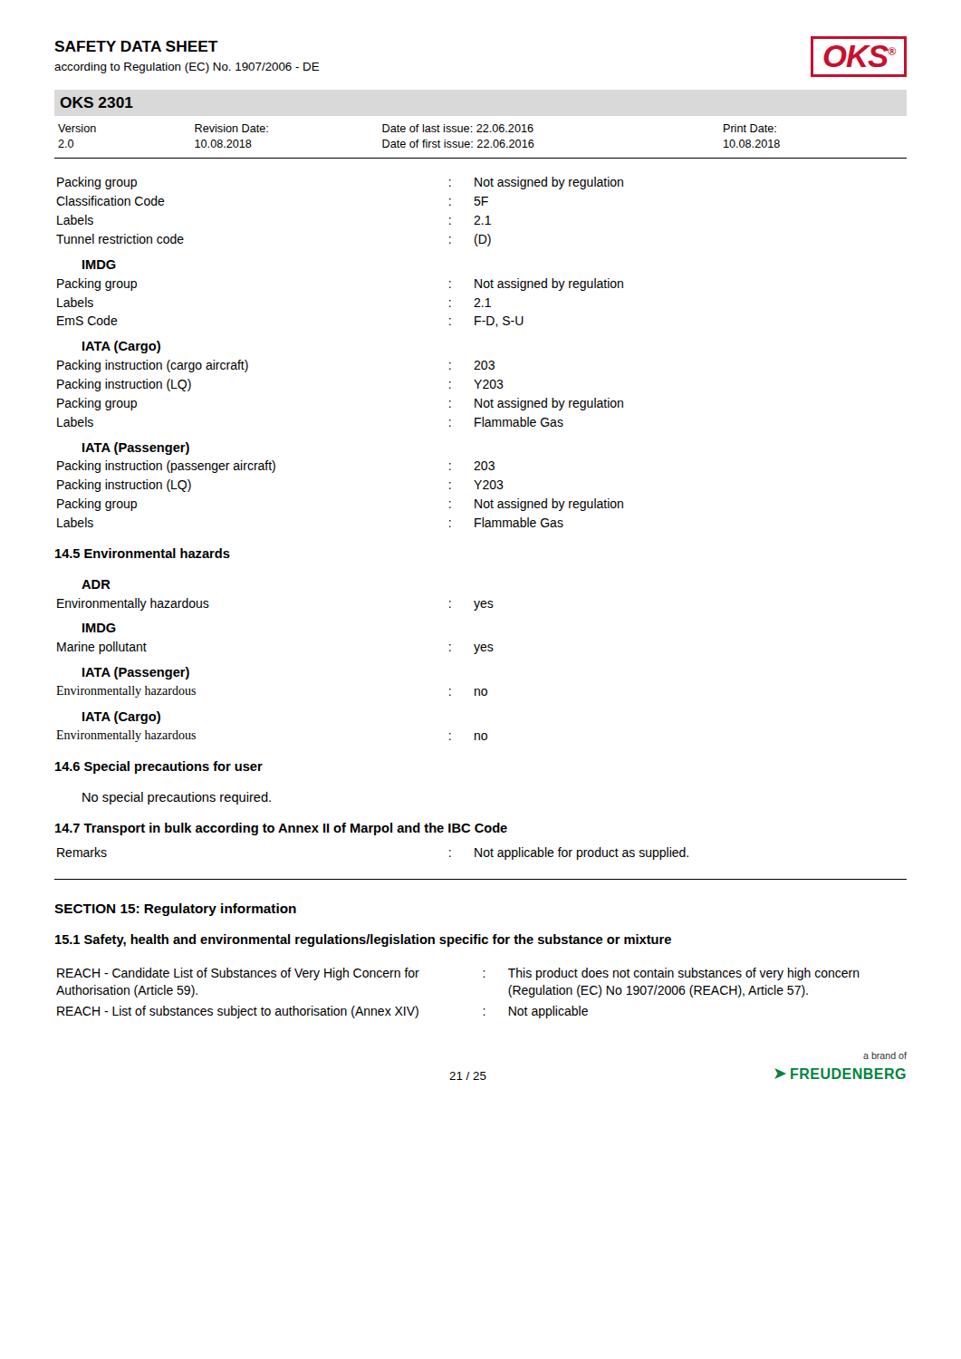SAFETY DATA SHEET
according to Regulation (EC) No. 1907/2006 - DE
OKS®
OKS 2301
| Version 2.0 | Revision Date: 10.08.2018 | Date of last issue: 22.06.2016 Date of first issue: 22.06.2016 | Print Date: 10.08.2018 |
| Packing group | : | Not assigned by regulation |
| Classification Code | : | 5F |
| Labels | : | 2.1 |
| Tunnel restriction code | : | (D) |
IMDG
| Packing group | : | Not assigned by regulation |
| Labels | : | 2.1 |
| EmS Code | : | F-D, S-U |
IATA (Cargo)
| Packing instruction (cargo aircraft) | : | 203 |
| Packing instruction (LQ) | : | Y203 |
| Packing group | : | Not assigned by regulation |
| Labels | : | Flammable Gas |
IATA (Passenger)
| Packing instruction (passenger aircraft) | : | 203 |
| Packing instruction (LQ) | : | Y203 |
| Packing group | : | Not assigned by regulation |
| Labels | : | Flammable Gas |
14.5 Environmental hazards
ADR
| Environmentally hazardous | : | yes |
IMDG
| Marine pollutant | : | yes |
IATA (Passenger)
| Environmentally hazardous | : | no |
IATA (Cargo)
| Environmentally hazardous | : | no |
14.6 Special precautions for user
No special precautions required.
14.7 Transport in bulk according to Annex II of Marpol and the IBC Code
| Remarks | : | Not applicable for product as supplied. |
SECTION 15: Regulatory information
15.1 Safety, health and environmental regulations/legislation specific for the substance or mixture
| REACH - Candidate List of Substances of Very High Concern for Authorisation (Article 59). | : | This product does not contain substances of very high concern (Regulation (EC) No 1907/2006 (REACH), Article 57). |
| REACH - List of substances subject to authorisation (Annex XIV) | : | Not applicable |
21 / 25
a brand of
➤ FREUDENBERG